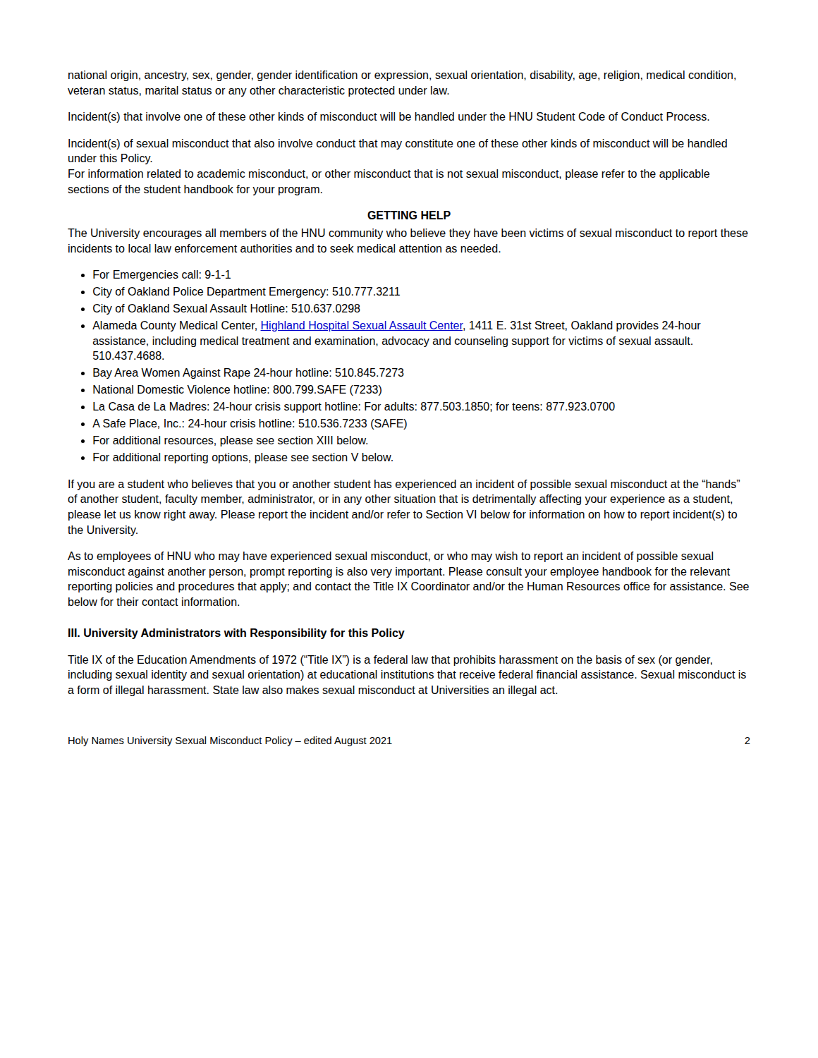national origin, ancestry, sex, gender, gender identification or expression, sexual orientation, disability, age, religion, medical condition, veteran status, marital status or any other characteristic protected under law.
Incident(s) that involve one of these other kinds of misconduct will be handled under the HNU Student Code of Conduct Process.
Incident(s) of sexual misconduct that also involve conduct that may constitute one of these other kinds of misconduct will be handled under this Policy.
For information related to academic misconduct, or other misconduct that is not sexual misconduct, please refer to the applicable sections of the student handbook for your program.
GETTING HELP
The University encourages all members of the HNU community who believe they have been victims of sexual misconduct to report these incidents to local law enforcement authorities and to seek medical attention as needed.
For Emergencies call: 9-1-1
City of Oakland Police Department Emergency: 510.777.3211
City of Oakland Sexual Assault Hotline: 510.637.0298
Alameda County Medical Center, Highland Hospital Sexual Assault Center, 1411 E. 31st Street, Oakland provides 24-hour assistance, including medical treatment and examination, advocacy and counseling support for victims of sexual assault. 510.437.4688.
Bay Area Women Against Rape 24-hour hotline: 510.845.7273
National Domestic Violence hotline: 800.799.SAFE (7233)
La Casa de La Madres: 24-hour crisis support hotline: For adults: 877.503.1850; for teens: 877.923.0700
A Safe Place, Inc.: 24-hour crisis hotline: 510.536.7233 (SAFE)
For additional resources, please see section XIII below.
For additional reporting options, please see section V below.
If you are a student who believes that you or another student has experienced an incident of possible sexual misconduct at the “hands” of another student, faculty member, administrator, or in any other situation that is detrimentally affecting your experience as a student, please let us know right away. Please report the incident and/or refer to Section VI below for information on how to report incident(s) to the University.
As to employees of HNU who may have experienced sexual misconduct, or who may wish to report an incident of possible sexual misconduct against another person, prompt reporting is also very important. Please consult your employee handbook for the relevant reporting policies and procedures that apply; and contact the Title IX Coordinator and/or the Human Resources office for assistance. See below for their contact information.
III. University Administrators with Responsibility for this Policy
Title IX of the Education Amendments of 1972 (“Title IX”) is a federal law that prohibits harassment on the basis of sex (or gender, including sexual identity and sexual orientation) at educational institutions that receive federal financial assistance. Sexual misconduct is a form of illegal harassment. State law also makes sexual misconduct at Universities an illegal act.
Holy Names University Sexual Misconduct Policy – edited August 2021 2